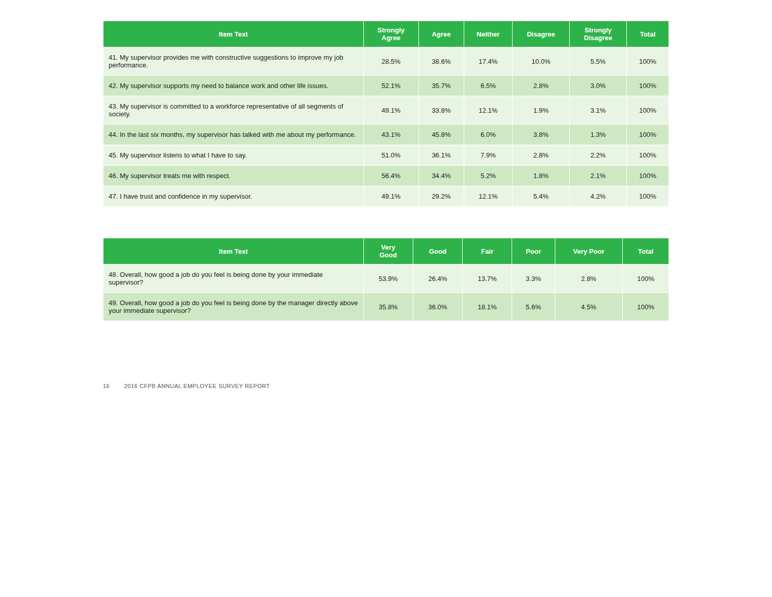| Item Text | Strongly Agree | Agree | Neither | Disagree | Strongly Disagree | Total |
| --- | --- | --- | --- | --- | --- | --- |
| 41. My supervisor provides me with constructive suggestions to improve my job performance. | 28.5% | 38.6% | 17.4% | 10.0% | 5.5% | 100% |
| 42. My supervisor supports my need to balance work and other life issues. | 52.1% | 35.7% | 6.5% | 2.8% | 3.0% | 100% |
| 43. My supervisor is committed to a workforce representative of all segments of society. | 49.1% | 33.8% | 12.1% | 1.9% | 3.1% | 100% |
| 44. In the last six months, my supervisor has talked with me about my performance. | 43.1% | 45.8% | 6.0% | 3.8% | 1.3% | 100% |
| 45. My supervisor listens to what I have to say. | 51.0% | 36.1% | 7.9% | 2.8% | 2.2% | 100% |
| 46. My supervisor treats me with respect. | 56.4% | 34.4% | 5.2% | 1.8% | 2.1% | 100% |
| 47. I have trust and confidence in my supervisor. | 49.1% | 29.2% | 12.1% | 5.4% | 4.2% | 100% |
| Item Text | Very Good | Good | Fair | Poor | Very Poor | Total |
| --- | --- | --- | --- | --- | --- | --- |
| 48. Overall, how good a job do you feel is being done by your immediate supervisor? | 53.9% | 26.4% | 13.7% | 3.3% | 2.8% | 100% |
| 49. Overall, how good a job do you feel is being done by the manager directly above your immediate supervisor? | 35.8% | 36.0% | 18.1% | 5.6% | 4.5% | 100% |
162016 CFPB ANNUAL EMPLOYEE SURVEY REPORT